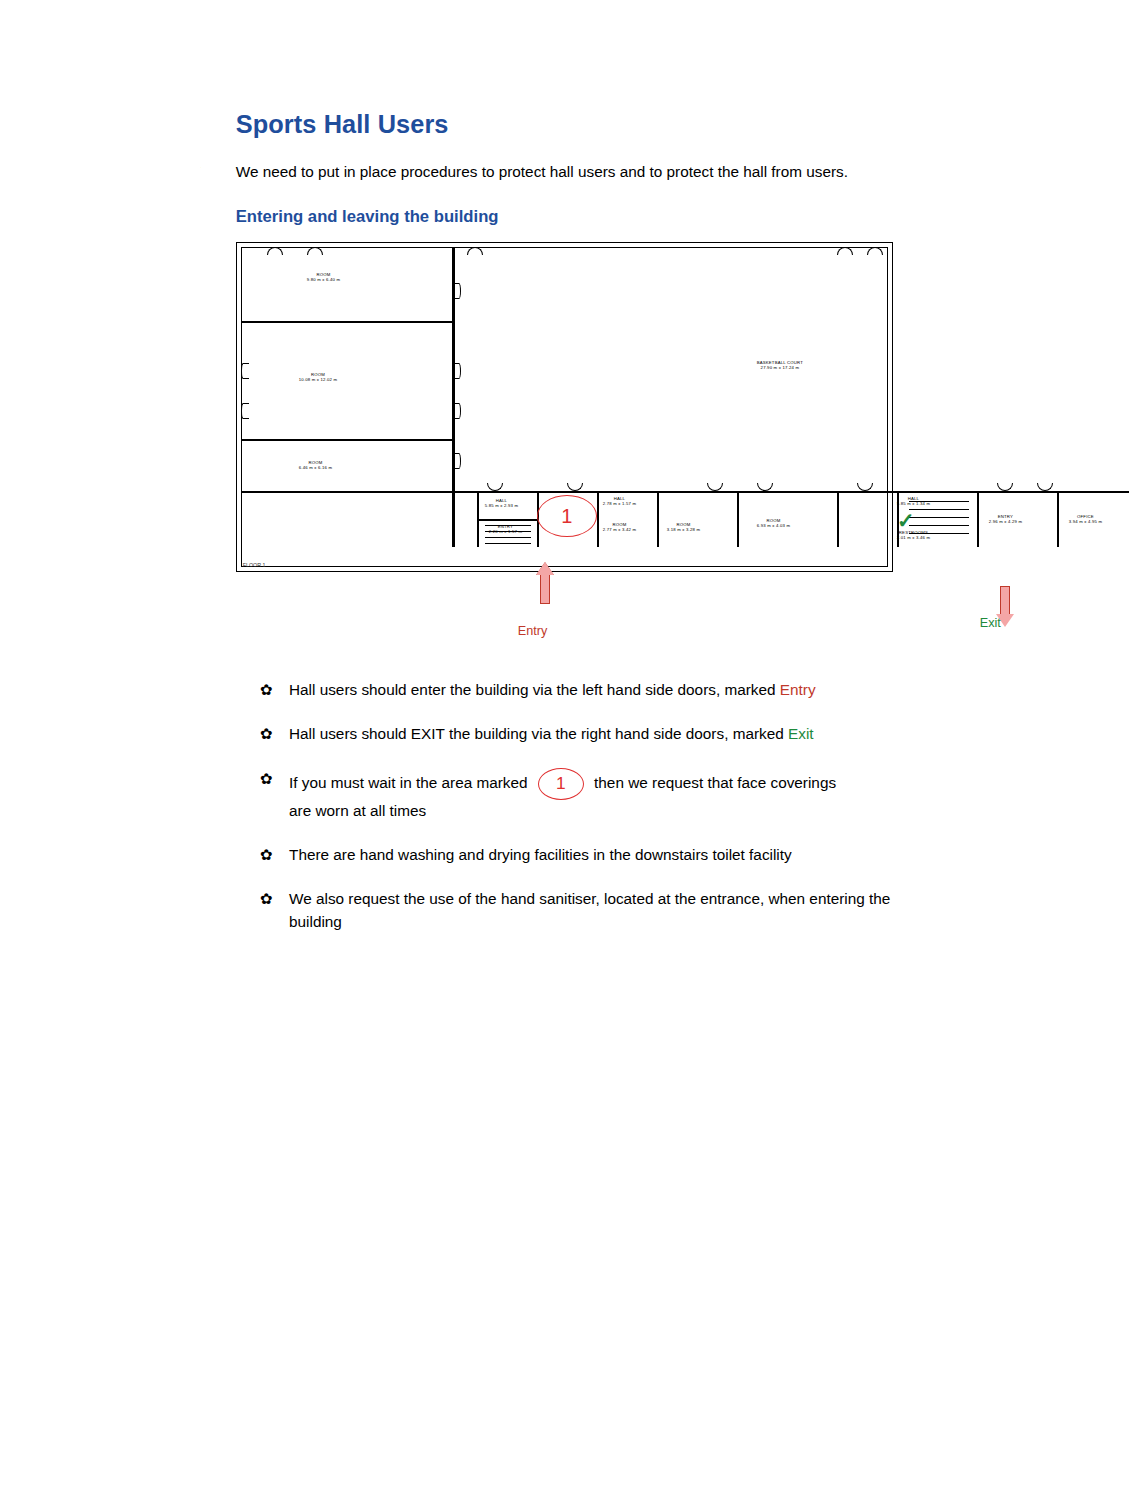Sports Hall Users
We need to put in place procedures to protect hall users and to protect the hall from users.
Entering and leaving the building
ROOM
9.80 m x 6.40 m
ROOM
10.08 m x 12.02 m
ROOM
6.46 m x 6.16 m
BASKETBALL COURT
27.90 m x 17.24 m
HALL
5.85 m x 2.93 m
ENTRY
2.20 m x 1.57 m
HALL
2.78 m x 1.57 m
ROOM
2.77 m x 3.42 m
ROOM
3.18 m x 3.28 m
ROOM
6.93 m x 4.03 m
HALL
5.85 m x 1.34 m
RESTROOMS
2.01 m x 3.46 m
ENTRY
2.96 m x 4.29 m
OFFICE
3.94 m x 4.95 m
FLOOR 1
1
✓
Entry
Exit
Hall users should enter the building via the left hand side doors, marked Entry
Hall users should EXIT the building via the right hand side doors, marked Exit
If you must wait in the area marked 1 then we request that face coverings are worn at all times
There are hand washing and drying facilities in the downstairs toilet facility
We also request the use of the hand sanitiser, located at the entrance, when entering the building